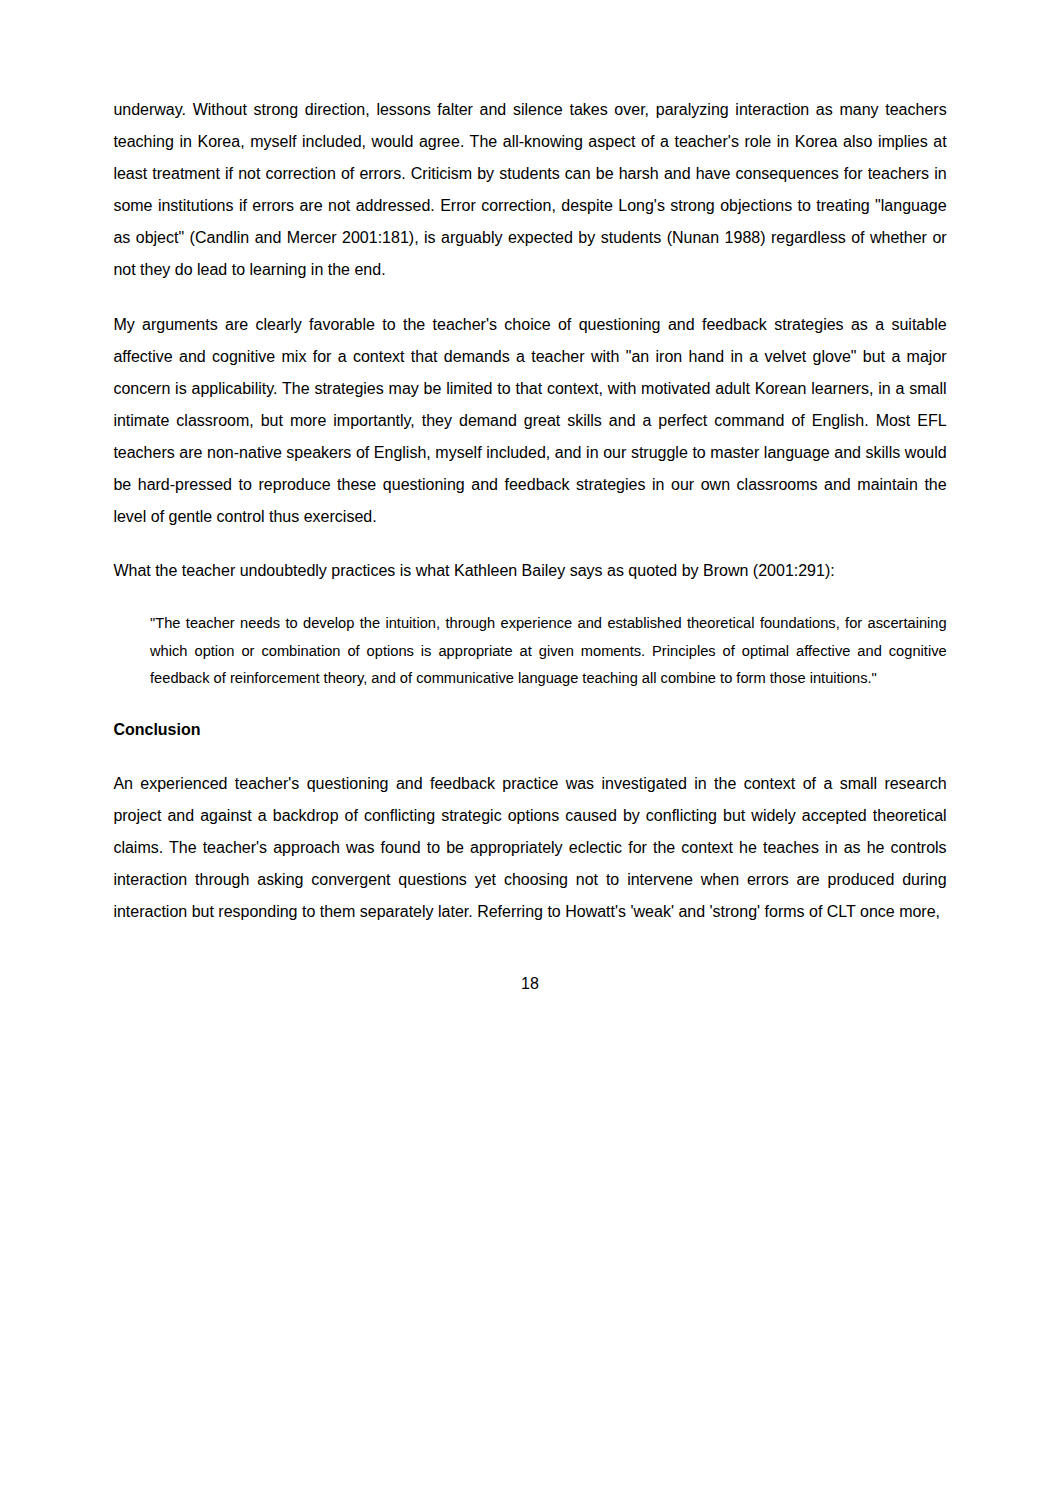underway. Without strong direction, lessons falter and silence takes over, paralyzing interaction as many teachers teaching in Korea, myself included, would agree. The all-knowing aspect of a teacher's role in Korea also implies at least treatment if not correction of errors. Criticism by students can be harsh and have consequences for teachers in some institutions if errors are not addressed. Error correction, despite Long's strong objections to treating "language as object" (Candlin and Mercer 2001:181), is arguably expected by students (Nunan 1988) regardless of whether or not they do lead to learning in the end.
My arguments are clearly favorable to the teacher's choice of questioning and feedback strategies as a suitable affective and cognitive mix for a context that demands a teacher with "an iron hand in a velvet glove" but a major concern is applicability. The strategies may be limited to that context, with motivated adult Korean learners, in a small intimate classroom, but more importantly, they demand great skills and a perfect command of English. Most EFL teachers are non-native speakers of English, myself included, and in our struggle to master language and skills would be hard-pressed to reproduce these questioning and feedback strategies in our own classrooms and maintain the level of gentle control thus exercised.
What the teacher undoubtedly practices is what Kathleen Bailey says as quoted by Brown (2001:291):
"The teacher needs to develop the intuition, through experience and established theoretical foundations, for ascertaining which option or combination of options is appropriate at given moments. Principles of optimal affective and cognitive feedback of reinforcement theory, and of communicative language teaching all combine to form those intuitions."
Conclusion
An experienced teacher's questioning and feedback practice was investigated in the context of a small research project and against a backdrop of conflicting strategic options caused by conflicting but widely accepted theoretical claims. The teacher's approach was found to be appropriately eclectic for the context he teaches in as he controls interaction through asking convergent questions yet choosing not to intervene when errors are produced during interaction but responding to them separately later. Referring to Howatt's 'weak' and 'strong' forms of CLT once more,
18